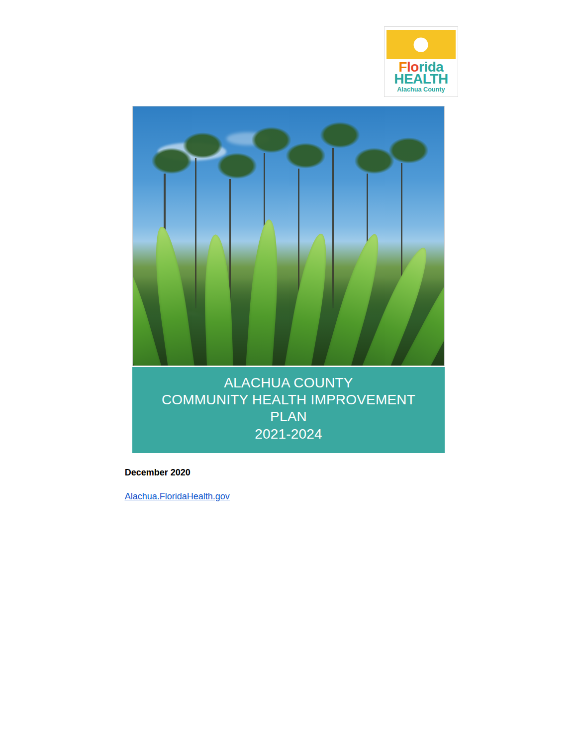Florida
HEALTH
Alachua County
ALACHUA COUNTY
COMMUNITY HEALTH IMPROVEMENT PLAN
2021-2024
December 2020
Alachua.FloridaHealth.gov